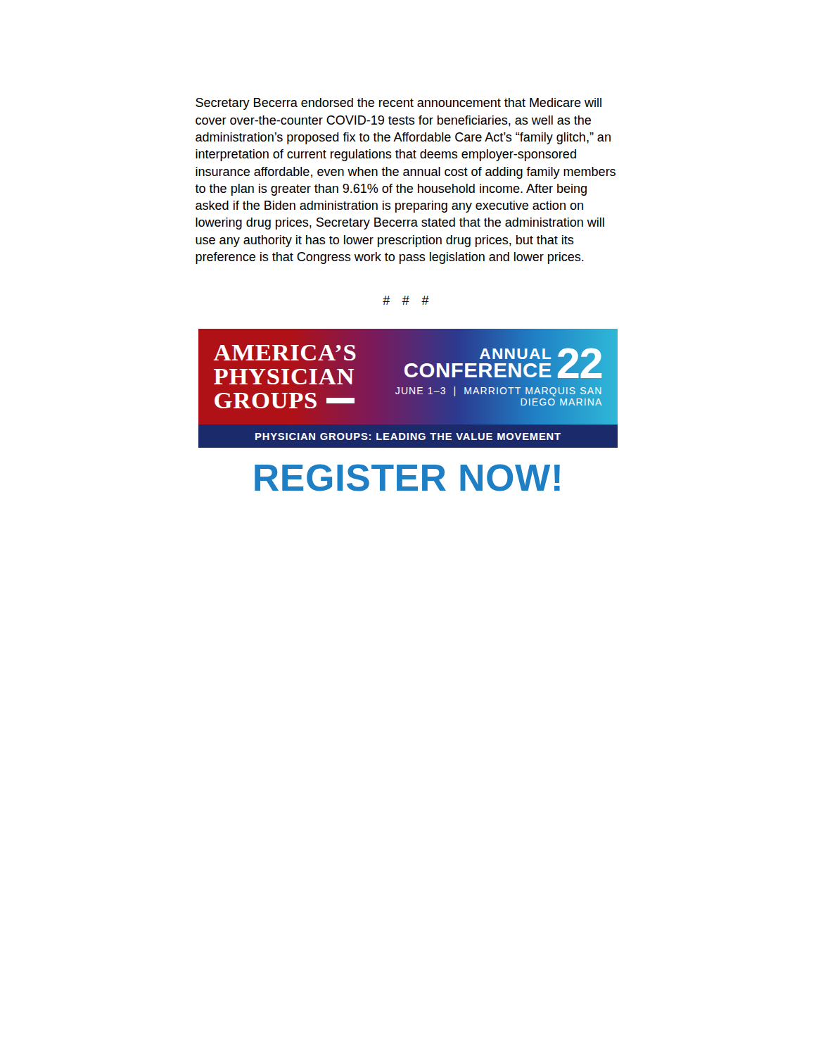Secretary Becerra endorsed the recent announcement that Medicare will cover over-the-counter COVID-19 tests for beneficiaries, as well as the administration’s proposed fix to the Affordable Care Act’s “family glitch,” an interpretation of current regulations that deems employer-sponsored insurance affordable, even when the annual cost of adding family members to the plan is greater than 9.61% of the household income. After being asked if the Biden administration is preparing any executive action on lowering drug prices, Secretary Becerra stated that the administration will use any authority it has to lower prescription drug prices, but that its preference is that Congress work to pass legislation and lower prices.
# # #
America’s
Physician
Groups
Annual Conference
22
June 1–3 | Marriott Marquis San Diego Marina
Physician Groups: Leading the Value Movement
Register Now!